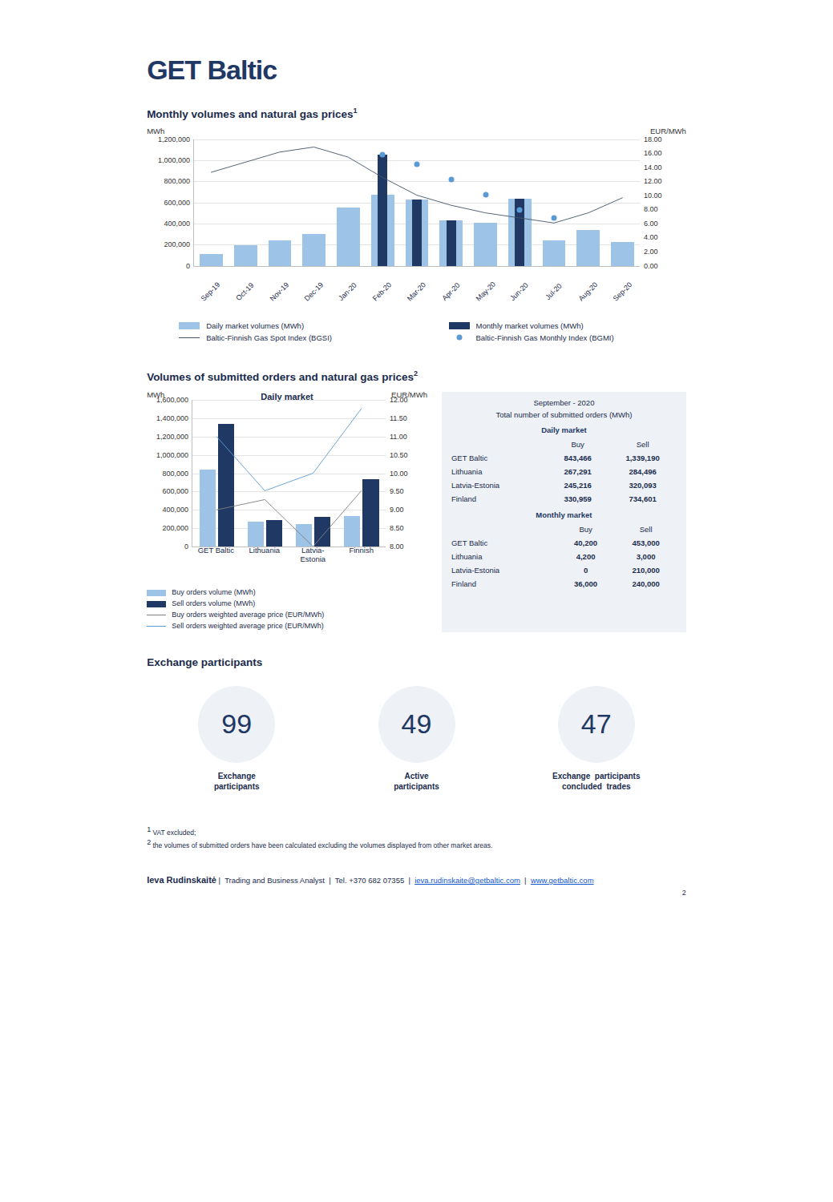GET Baltic
Monthly volumes and natural gas prices1
MWh
EUR/MWh
1,200,000
1,000,000
800,000
600,000
400,000
200,000
0
18.00
16.00
14.00
12.00
10.00
8.00
6.00
4.00
2.00
0.00
Sep-19 Oct-19 Nov-19 Dec-19 Jan-20 Feb-20 Mar-20 Apr-20 May-20 Jun-20 Jul-20 Aug-20 Sep-20
Daily market volumes (MWh)
Monthly market volumes (MWh)
Baltic-Finnish Gas Spot Index (BGSI)
Baltic-Finnish Gas Monthly Index (BGMI)
Volumes of submitted orders and natural gas prices2
MWh
Daily market
EUR/MWh
1,600,000
1,400,000
1,200,000
1,000,000
800,000
600,000
400,000
200,000
0
12.00
11.50
11.00
10.50
10.00
9.50
9.00
8.50
8.00
GET Baltic Lithuania Latvia-Estonia Finnish
Buy orders volume (MWh)
Sell orders volume (MWh)
Buy orders weighted average price (EUR/MWh)
Sell orders weighted average price (EUR/MWh)
September - 2020
Total number of submitted orders (MWh)
Daily market
| | Buy | Sell |
| --- | --- | --- |
| GET Baltic | 843,466 | 1,339,190 |
| Lithuania | 267,291 | 284,496 |
| Latvia-Estonia | 245,216 | 320,093 |
| Finland | 330,959 | 734,601 |
Monthly market
| | Buy | Sell |
| --- | --- | --- |
| GET Baltic | 40,200 | 453,000 |
| Lithuania | 4,200 | 3,000 |
| Latvia-Estonia | 0 | 210,000 |
| Finland | 36,000 | 240,000 |
Exchange participants
99
Exchange
participants
49
Active
participants
47
Exchange participants
concluded trades
1 VAT excluded;
2 the volumes of submitted orders have been calculated excluding the volumes displayed from other market areas.
Ieva Rudinskaitė | Trading and Business Analyst | Tel. +370 682 07355 | ieva.rudinskaite@getbaltic.com | www.getbaltic.com
2